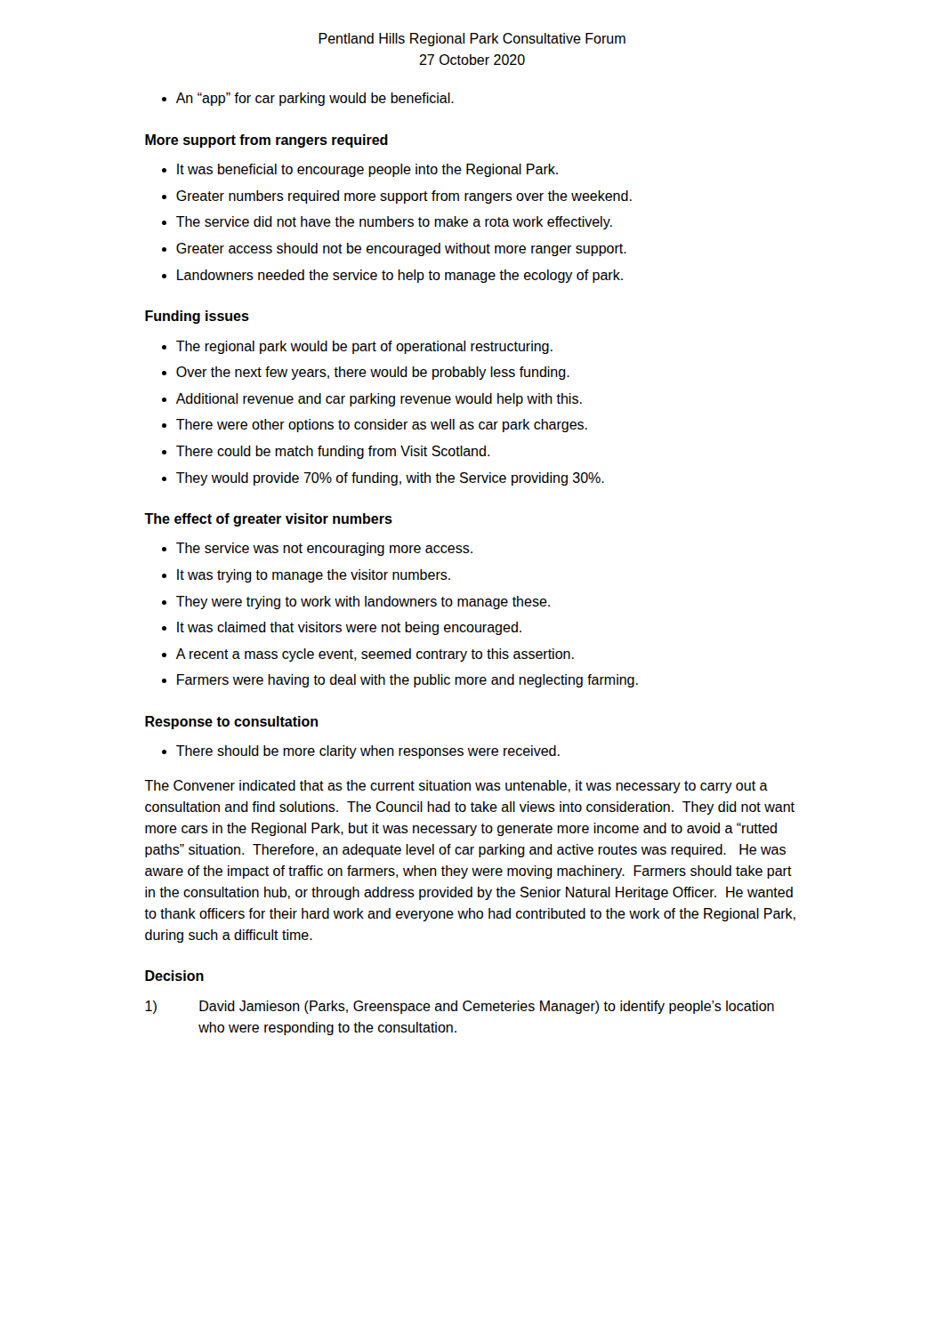Pentland Hills Regional Park Consultative Forum
27 October 2020
An “app” for car parking would be beneficial.
More support from rangers required
It was beneficial to encourage people into the Regional Park.
Greater numbers required more support from rangers over the weekend.
The service did not have the numbers to make a rota work effectively.
Greater access should not be encouraged without more ranger support.
Landowners needed the service to help to manage the ecology of park.
Funding issues
The regional park would be part of operational restructuring.
Over the next few years, there would be probably less funding.
Additional revenue and car parking revenue would help with this.
There were other options to consider as well as car park charges.
There could be match funding from Visit Scotland.
They would provide 70% of funding, with the Service providing 30%.
The effect of greater visitor numbers
The service was not encouraging more access.
It was trying to manage the visitor numbers.
They were trying to work with landowners to manage these.
It was claimed that visitors were not being encouraged.
A recent a mass cycle event, seemed contrary to this assertion.
Farmers were having to deal with the public more and neglecting farming.
Response to consultation
There should be more clarity when responses were received.
The Convener indicated that as the current situation was untenable, it was necessary to carry out a consultation and find solutions. The Council had to take all views into consideration. They did not want more cars in the Regional Park, but it was necessary to generate more income and to avoid a “rutted paths” situation. Therefore, an adequate level of car parking and active routes was required. He was aware of the impact of traffic on farmers, when they were moving machinery. Farmers should take part in the consultation hub, or through address provided by the Senior Natural Heritage Officer. He wanted to thank officers for their hard work and everyone who had contributed to the work of the Regional Park, during such a difficult time.
Decision
1) David Jamieson (Parks, Greenspace and Cemeteries Manager) to identify people’s location who were responding to the consultation.